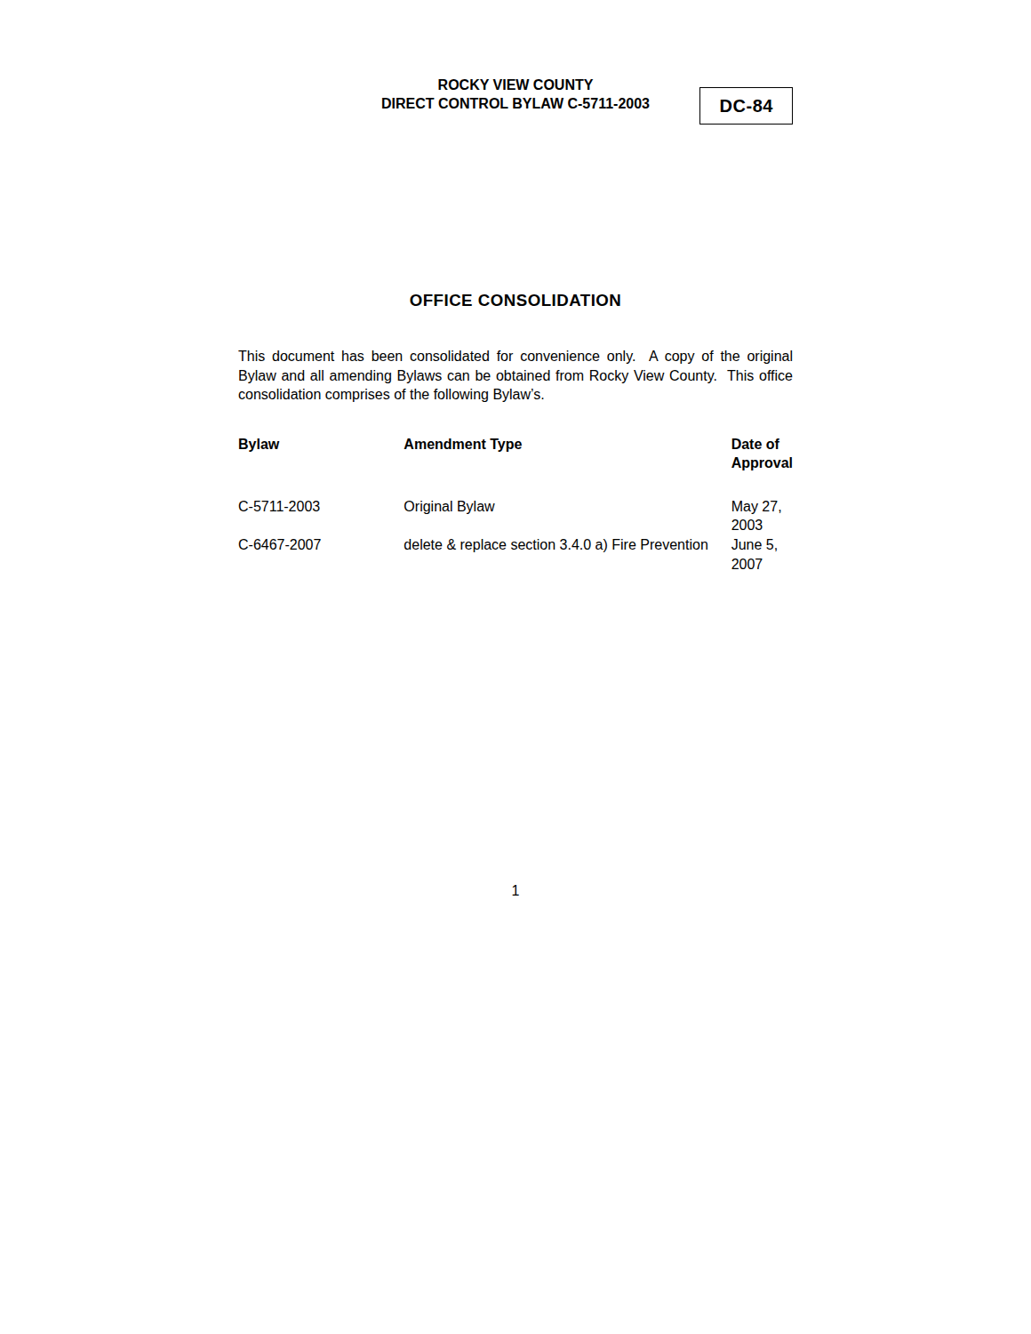ROCKY VIEW COUNTY
DIRECT CONTROL BYLAW C-5711-2003
DC-84
OFFICE CONSOLIDATION
This document has been consolidated for convenience only. A copy of the original Bylaw and all amending Bylaws can be obtained from Rocky View County. This office consolidation comprises of the following Bylaw’s.
| Bylaw | Amendment Type | Date of Approval |
| --- | --- | --- |
| C-5711-2003 | Original Bylaw | May 27, 2003 |
| C-6467-2007 | delete & replace section 3.4.0 a) Fire Prevention | June 5, 2007 |
1